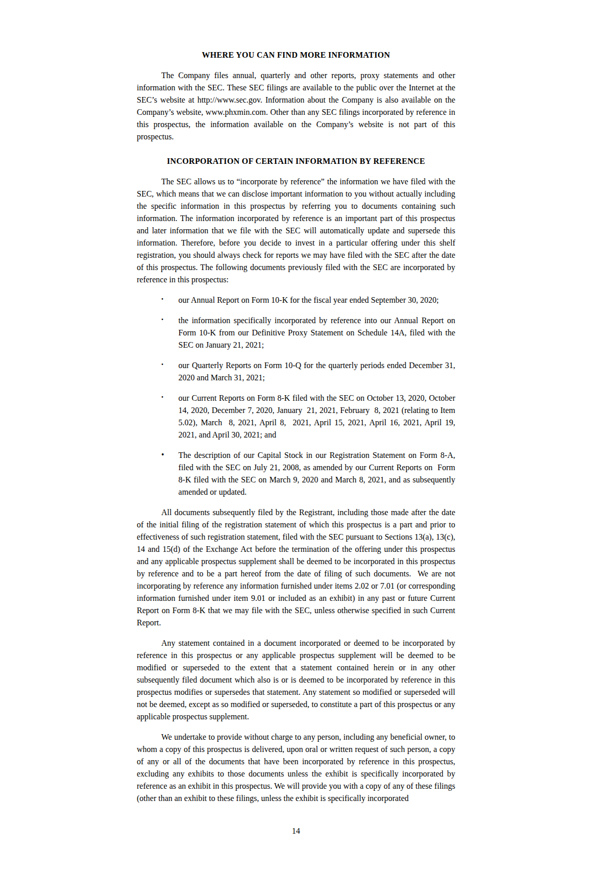WHERE YOU CAN FIND MORE INFORMATION
The Company files annual, quarterly and other reports, proxy statements and other information with the SEC. These SEC filings are available to the public over the Internet at the SEC’s website at http://www.sec.gov. Information about the Company is also available on the Company’s website, www.phxmin.com. Other than any SEC filings incorporated by reference in this prospectus, the information available on the Company’s website is not part of this prospectus.
INCORPORATION OF CERTAIN INFORMATION BY REFERENCE
The SEC allows us to “incorporate by reference” the information we have filed with the SEC, which means that we can disclose important information to you without actually including the specific information in this prospectus by referring you to documents containing such information. The information incorporated by reference is an important part of this prospectus and later information that we file with the SEC will automatically update and supersede this information. Therefore, before you decide to invest in a particular offering under this shelf registration, you should always check for reports we may have filed with the SEC after the date of this prospectus. The following documents previously filed with the SEC are incorporated by reference in this prospectus:
our Annual Report on Form 10-K for the fiscal year ended September 30, 2020;
the information specifically incorporated by reference into our Annual Report on Form 10-K from our Definitive Proxy Statement on Schedule 14A, filed with the SEC on January 21, 2021;
our Quarterly Reports on Form 10-Q for the quarterly periods ended December 31, 2020 and March 31, 2021;
our Current Reports on Form 8-K filed with the SEC on October 13, 2020, October 14, 2020, December 7, 2020, January 21, 2021, February 8, 2021 (relating to Item 5.02), March 8, 2021, April 8, 2021, April 15, 2021, April 16, 2021, April 19, 2021, and April 30, 2021; and
The description of our Capital Stock in our Registration Statement on Form 8-A, filed with the SEC on July 21, 2008, as amended by our Current Reports on Form 8-K filed with the SEC on March 9, 2020 and March 8, 2021, and as subsequently amended or updated.
All documents subsequently filed by the Registrant, including those made after the date of the initial filing of the registration statement of which this prospectus is a part and prior to effectiveness of such registration statement, filed with the SEC pursuant to Sections 13(a), 13(c), 14 and 15(d) of the Exchange Act before the termination of the offering under this prospectus and any applicable prospectus supplement shall be deemed to be incorporated in this prospectus by reference and to be a part hereof from the date of filing of such documents. We are not incorporating by reference any information furnished under items 2.02 or 7.01 (or corresponding information furnished under item 9.01 or included as an exhibit) in any past or future Current Report on Form 8-K that we may file with the SEC, unless otherwise specified in such Current Report.
Any statement contained in a document incorporated or deemed to be incorporated by reference in this prospectus or any applicable prospectus supplement will be deemed to be modified or superseded to the extent that a statement contained herein or in any other subsequently filed document which also is or is deemed to be incorporated by reference in this prospectus modifies or supersedes that statement. Any statement so modified or superseded will not be deemed, except as so modified or superseded, to constitute a part of this prospectus or any applicable prospectus supplement.
We undertake to provide without charge to any person, including any beneficial owner, to whom a copy of this prospectus is delivered, upon oral or written request of such person, a copy of any or all of the documents that have been incorporated by reference in this prospectus, excluding any exhibits to those documents unless the exhibit is specifically incorporated by reference as an exhibit in this prospectus. We will provide you with a copy of any of these filings (other than an exhibit to these filings, unless the exhibit is specifically incorporated
14